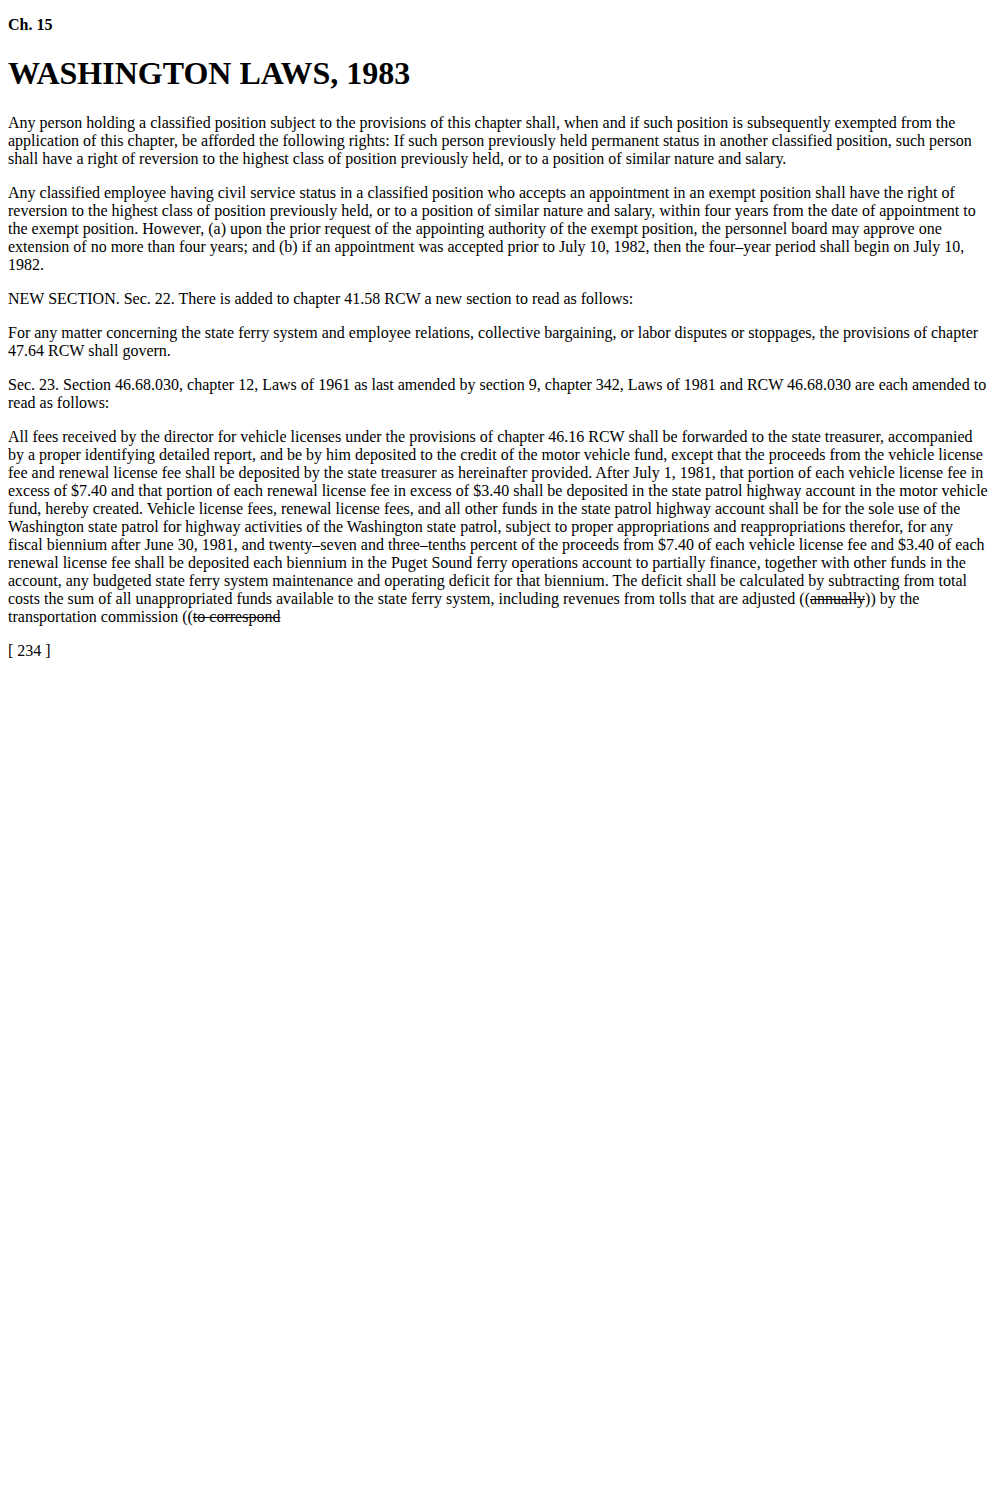Ch. 15
WASHINGTON LAWS, 1983
Any person holding a classified position subject to the provisions of this chapter shall, when and if such position is subsequently exempted from the application of this chapter, be afforded the following rights: If such person previously held permanent status in another classified position, such person shall have a right of reversion to the highest class of position previously held, or to a position of similar nature and salary.
Any classified employee having civil service status in a classified position who accepts an appointment in an exempt position shall have the right of reversion to the highest class of position previously held, or to a position of similar nature and salary, within four years from the date of appointment to the exempt position. However, (a) upon the prior request of the appointing authority of the exempt position, the personnel board may approve one extension of no more than four years; and (b) if an appointment was accepted prior to July 10, 1982, then the four–year period shall begin on July 10, 1982.
NEW SECTION. Sec. 22. There is added to chapter 41.58 RCW a new section to read as follows:
For any matter concerning the state ferry system and employee relations, collective bargaining, or labor disputes or stoppages, the provisions of chapter 47.64 RCW shall govern.
Sec. 23. Section 46.68.030, chapter 12, Laws of 1961 as last amended by section 9, chapter 342, Laws of 1981 and RCW 46.68.030 are each amended to read as follows:
All fees received by the director for vehicle licenses under the provisions of chapter 46.16 RCW shall be forwarded to the state treasurer, accompanied by a proper identifying detailed report, and be by him deposited to the credit of the motor vehicle fund, except that the proceeds from the vehicle license fee and renewal license fee shall be deposited by the state treasurer as hereinafter provided. After July 1, 1981, that portion of each vehicle license fee in excess of $7.40 and that portion of each renewal license fee in excess of $3.40 shall be deposited in the state patrol highway account in the motor vehicle fund, hereby created. Vehicle license fees, renewal license fees, and all other funds in the state patrol highway account shall be for the sole use of the Washington state patrol for highway activities of the Washington state patrol, subject to proper appropriations and reappropriations therefor, for any fiscal biennium after June 30, 1981, and twenty–seven and three–tenths percent of the proceeds from $7.40 of each vehicle license fee and $3.40 of each renewal license fee shall be deposited each biennium in the Puget Sound ferry operations account to partially finance, together with other funds in the account, any budgeted state ferry system maintenance and operating deficit for that biennium. The deficit shall be calculated by subtracting from total costs the sum of all unappropriated funds available to the state ferry system, including revenues from tolls that are adjusted ((annually)) by the transportation commission ((to correspond
[ 234 ]